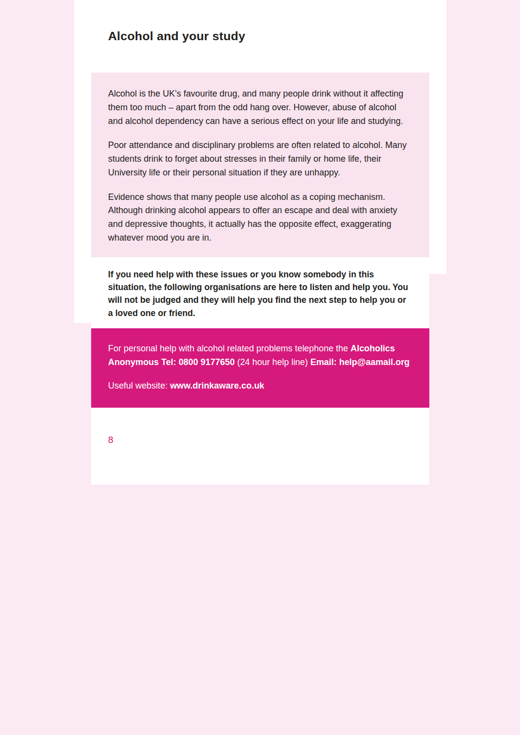Alcohol and your study
Alcohol is the UK’s favourite drug, and many people drink without it affecting them too much – apart from the odd hang over. However, abuse of alcohol and alcohol dependency can have a serious effect on your life and studying.
Poor attendance and disciplinary problems are often related to alcohol. Many students drink to forget about stresses in their family or home life, their University life or their personal situation if they are unhappy.
Evidence shows that many people use alcohol as a coping mechanism. Although drinking alcohol appears to offer an escape and deal with anxiety and depressive thoughts, it actually has the opposite effect, exaggerating whatever mood you are in.
If you need help with these issues or you know somebody in this situation, the following organisations are here to listen and help you. You will not be judged and they will help you find the next step to help you or a loved one or friend.
For personal help with alcohol related problems telephone the Alcoholics Anonymous Tel: 0800 9177650 (24 hour help line) Email: help@aamail.org
Useful website: www.drinkaware.co.uk
8